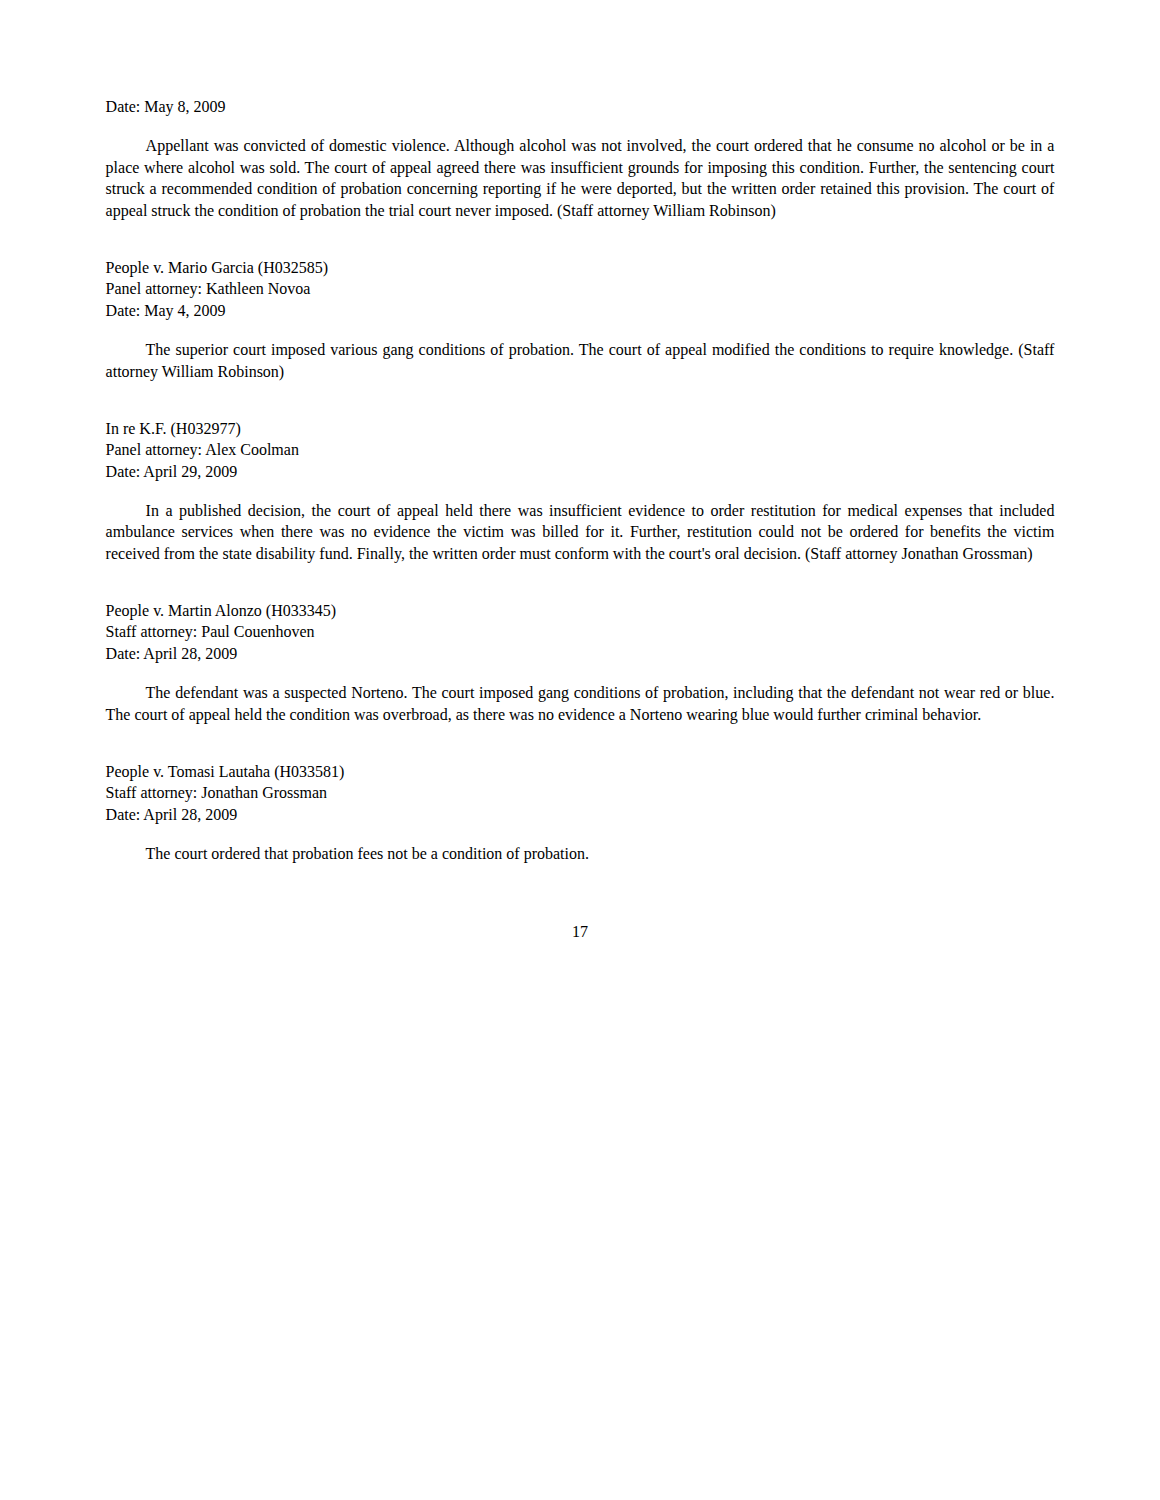Date: May 8, 2009
Appellant was convicted of domestic violence. Although alcohol was not involved, the court ordered that he consume no alcohol or be in a place where alcohol was sold. The court of appeal agreed there was insufficient grounds for imposing this condition. Further, the sentencing court struck a recommended condition of probation concerning reporting if he were deported, but the written order retained this provision. The court of appeal struck the condition of probation the trial court never imposed. (Staff attorney William Robinson)
People v. Mario Garcia (H032585)
Panel attorney: Kathleen Novoa
Date: May 4, 2009
The superior court imposed various gang conditions of probation. The court of appeal modified the conditions to require knowledge. (Staff attorney William Robinson)
In re K.F. (H032977)
Panel attorney: Alex Coolman
Date: April 29, 2009
In a published decision, the court of appeal held there was insufficient evidence to order restitution for medical expenses that included ambulance services when there was no evidence the victim was billed for it. Further, restitution could not be ordered for benefits the victim received from the state disability fund. Finally, the written order must conform with the court's oral decision. (Staff attorney Jonathan Grossman)
People v. Martin Alonzo (H033345)
Staff attorney: Paul Couenhoven
Date: April 28, 2009
The defendant was a suspected Norteno. The court imposed gang conditions of probation, including that the defendant not wear red or blue. The court of appeal held the condition was overbroad, as there was no evidence a Norteno wearing blue would further criminal behavior.
People v. Tomasi Lautaha (H033581)
Staff attorney: Jonathan Grossman
Date: April 28, 2009
The court ordered that probation fees not be a condition of probation.
17